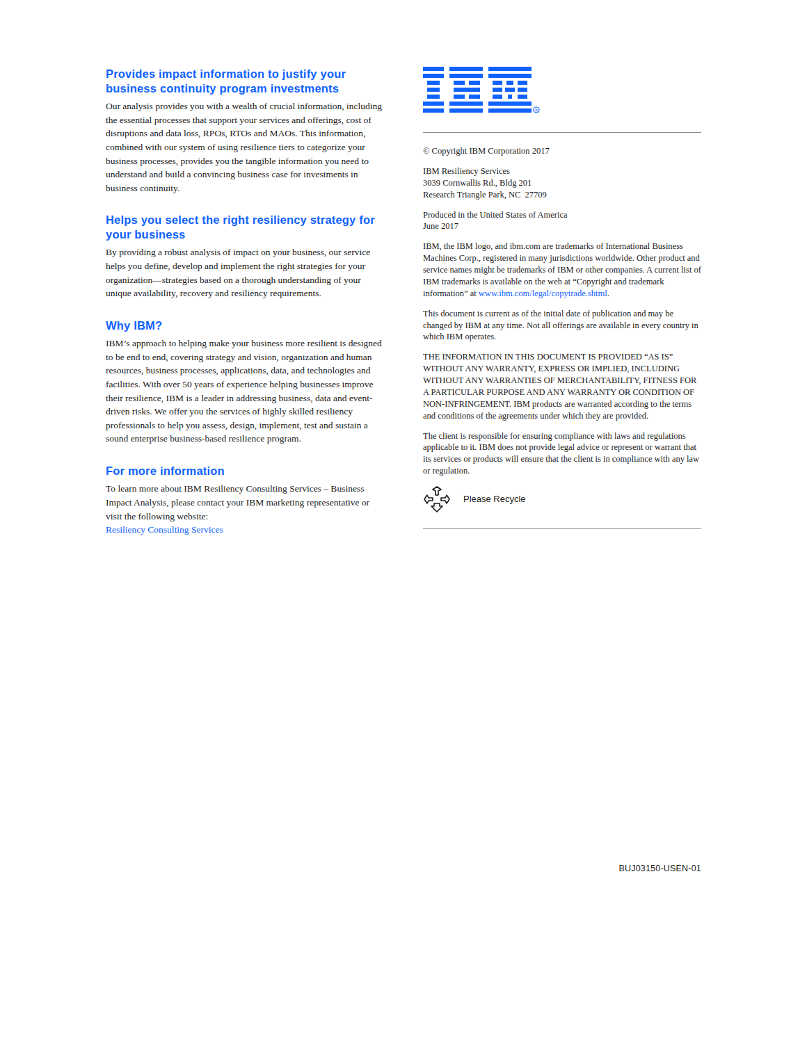Provides impact information to justify your
business continuity program investments
Our analysis provides you with a wealth of crucial information, including the essential processes that support your services and offerings, cost of disruptions and data loss, RPOs, RTOs and MAOs. This information, combined with our system of using resilience tiers to categorize your business processes, provides you the tangible information you need to understand and build a convincing business case for investments in business continuity.
Helps you select the right resiliency strategy for
your business
By providing a robust analysis of impact on your business, our service helps you define, develop and implement the right strategies for your organization—strategies based on a thorough understanding of your unique availability, recovery and resiliency requirements.
Why IBM?
IBM’s approach to helping make your business more resilient is designed to be end to end, covering strategy and vision, organization and human resources, business processes, applications, data, and technologies and facilities. With over 50 years of experience helping businesses improve their resilience, IBM is a leader in addressing business, data and event-driven risks. We offer you the services of highly skilled resiliency professionals to help you assess, design, implement, test and sustain a sound enterprise business-based resilience program.
For more information
To learn more about IBM Resiliency Consulting Services – Business Impact Analysis, please contact your IBM marketing representative or visit the following website:
Resiliency Consulting Services
R
© Copyright IBM Corporation 2017
IBM Resiliency Services
3039 Cornwallis Rd., Bldg 201
Research Triangle Park, NC 27709
Produced in the United States of America
June 2017
IBM, the IBM logo, and ibm.com are trademarks of International Business Machines Corp., registered in many jurisdictions worldwide. Other product and service names might be trademarks of IBM or other companies. A current list of IBM trademarks is available on the web at “Copyright and trademark information” at www.ibm.com/legal/copytrade.shtml.
This document is current as of the initial date of publication and may be changed by IBM at any time. Not all offerings are available in every country in which IBM operates.
THE INFORMATION IN THIS DOCUMENT IS PROVIDED “AS IS” WITHOUT ANY WARRANTY, EXPRESS OR IMPLIED, INCLUDING WITHOUT ANY WARRANTIES OF MERCHANTABILITY, FITNESS FOR A PARTICULAR PURPOSE AND ANY WARRANTY OR CONDITION OF NON-INFRINGEMENT. IBM products are warranted according to the terms and conditions of the agreements under which they are provided.
The client is responsible for ensuring compliance with laws and regulations applicable to it. IBM does not provide legal advice or represent or warrant that its services or products will ensure that the client is in compliance with any law or regulation.
Please Recycle
BUJ03150-USEN-01